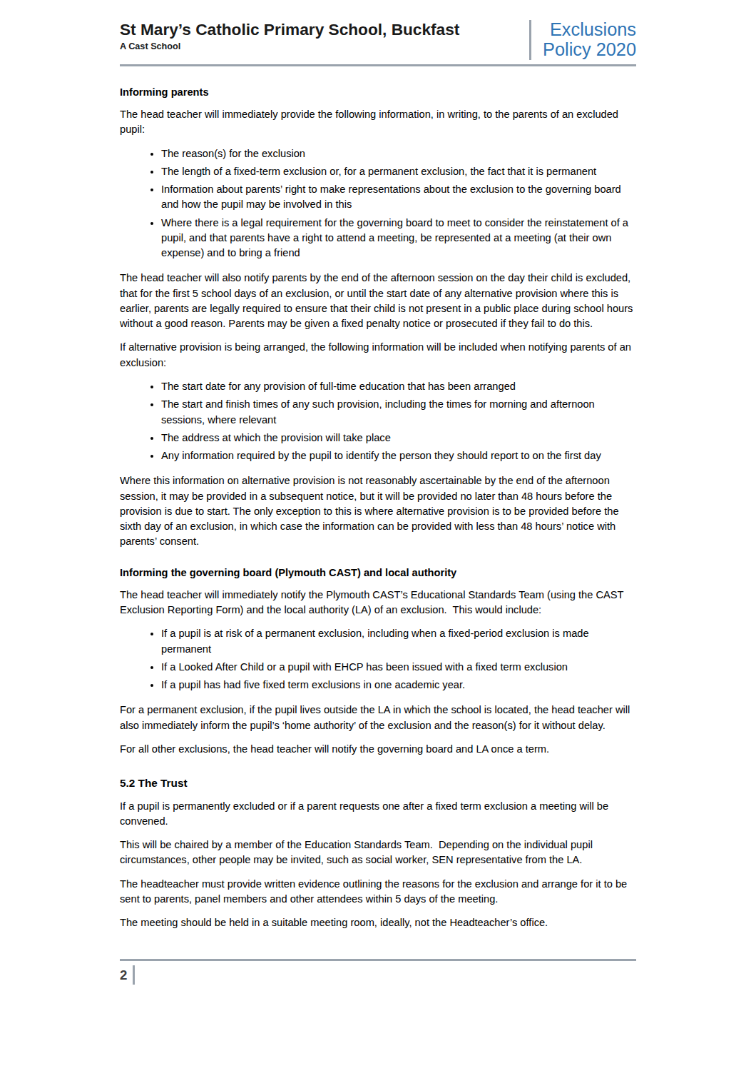St Mary’s Catholic Primary School, Buckfast
A Cast School
Exclusions
Policy 2020
Informing parents
The head teacher will immediately provide the following information, in writing, to the parents of an excluded pupil:
The reason(s) for the exclusion
The length of a fixed-term exclusion or, for a permanent exclusion, the fact that it is permanent
Information about parents’ right to make representations about the exclusion to the governing board and how the pupil may be involved in this
Where there is a legal requirement for the governing board to meet to consider the reinstatement of a pupil, and that parents have a right to attend a meeting, be represented at a meeting (at their own expense) and to bring a friend
The head teacher will also notify parents by the end of the afternoon session on the day their child is excluded, that for the first 5 school days of an exclusion, or until the start date of any alternative provision where this is earlier, parents are legally required to ensure that their child is not present in a public place during school hours without a good reason. Parents may be given a fixed penalty notice or prosecuted if they fail to do this.
If alternative provision is being arranged, the following information will be included when notifying parents of an exclusion:
The start date for any provision of full-time education that has been arranged
The start and finish times of any such provision, including the times for morning and afternoon sessions, where relevant
The address at which the provision will take place
Any information required by the pupil to identify the person they should report to on the first day
Where this information on alternative provision is not reasonably ascertainable by the end of the afternoon session, it may be provided in a subsequent notice, but it will be provided no later than 48 hours before the provision is due to start. The only exception to this is where alternative provision is to be provided before the sixth day of an exclusion, in which case the information can be provided with less than 48 hours’ notice with parents’ consent.
Informing the governing board (Plymouth CAST) and local authority
The head teacher will immediately notify the Plymouth CAST’s Educational Standards Team (using the CAST Exclusion Reporting Form) and the local authority (LA) of an exclusion. This would include:
If a pupil is at risk of a permanent exclusion, including when a fixed-period exclusion is made permanent
If a Looked After Child or a pupil with EHCP has been issued with a fixed term exclusion
If a pupil has had five fixed term exclusions in one academic year.
For a permanent exclusion, if the pupil lives outside the LA in which the school is located, the head teacher will also immediately inform the pupil’s ‘home authority’ of the exclusion and the reason(s) for it without delay.
For all other exclusions, the head teacher will notify the governing board and LA once a term.
5.2 The Trust
If a pupil is permanently excluded or if a parent requests one after a fixed term exclusion a meeting will be convened.
This will be chaired by a member of the Education Standards Team. Depending on the individual pupil circumstances, other people may be invited, such as social worker, SEN representative from the LA.
The headteacher must provide written evidence outlining the reasons for the exclusion and arrange for it to be sent to parents, panel members and other attendees within 5 days of the meeting.
The meeting should be held in a suitable meeting room, ideally, not the Headteacher’s office.
2